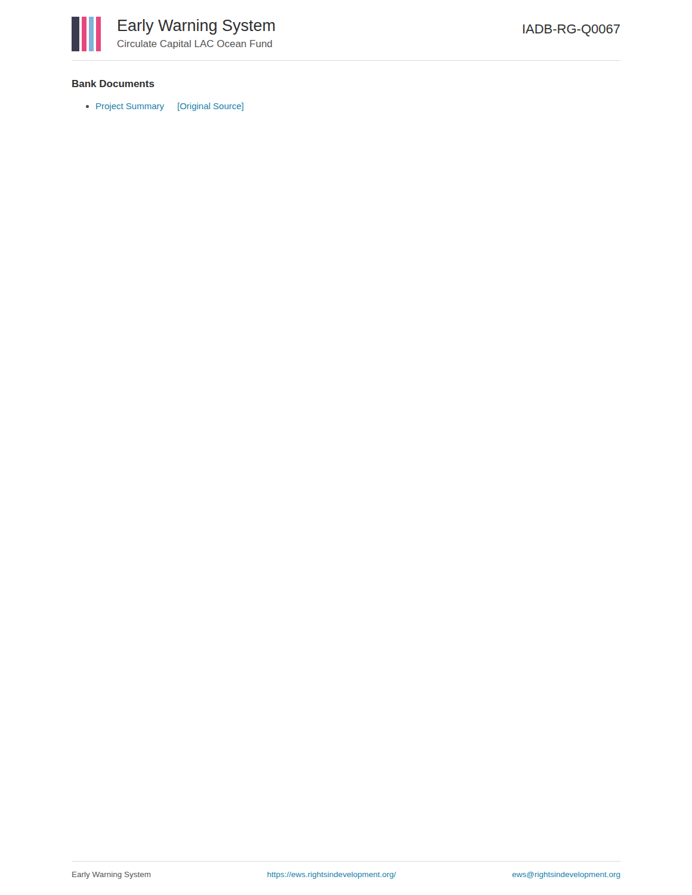Early Warning System
Circulate Capital LAC Ocean Fund
IADB-RG-Q0067
Bank Documents
Project Summary[Original Source]
Early Warning System
https://ews.rightsindevelopment.org/
ews@rightsindevelopment.org